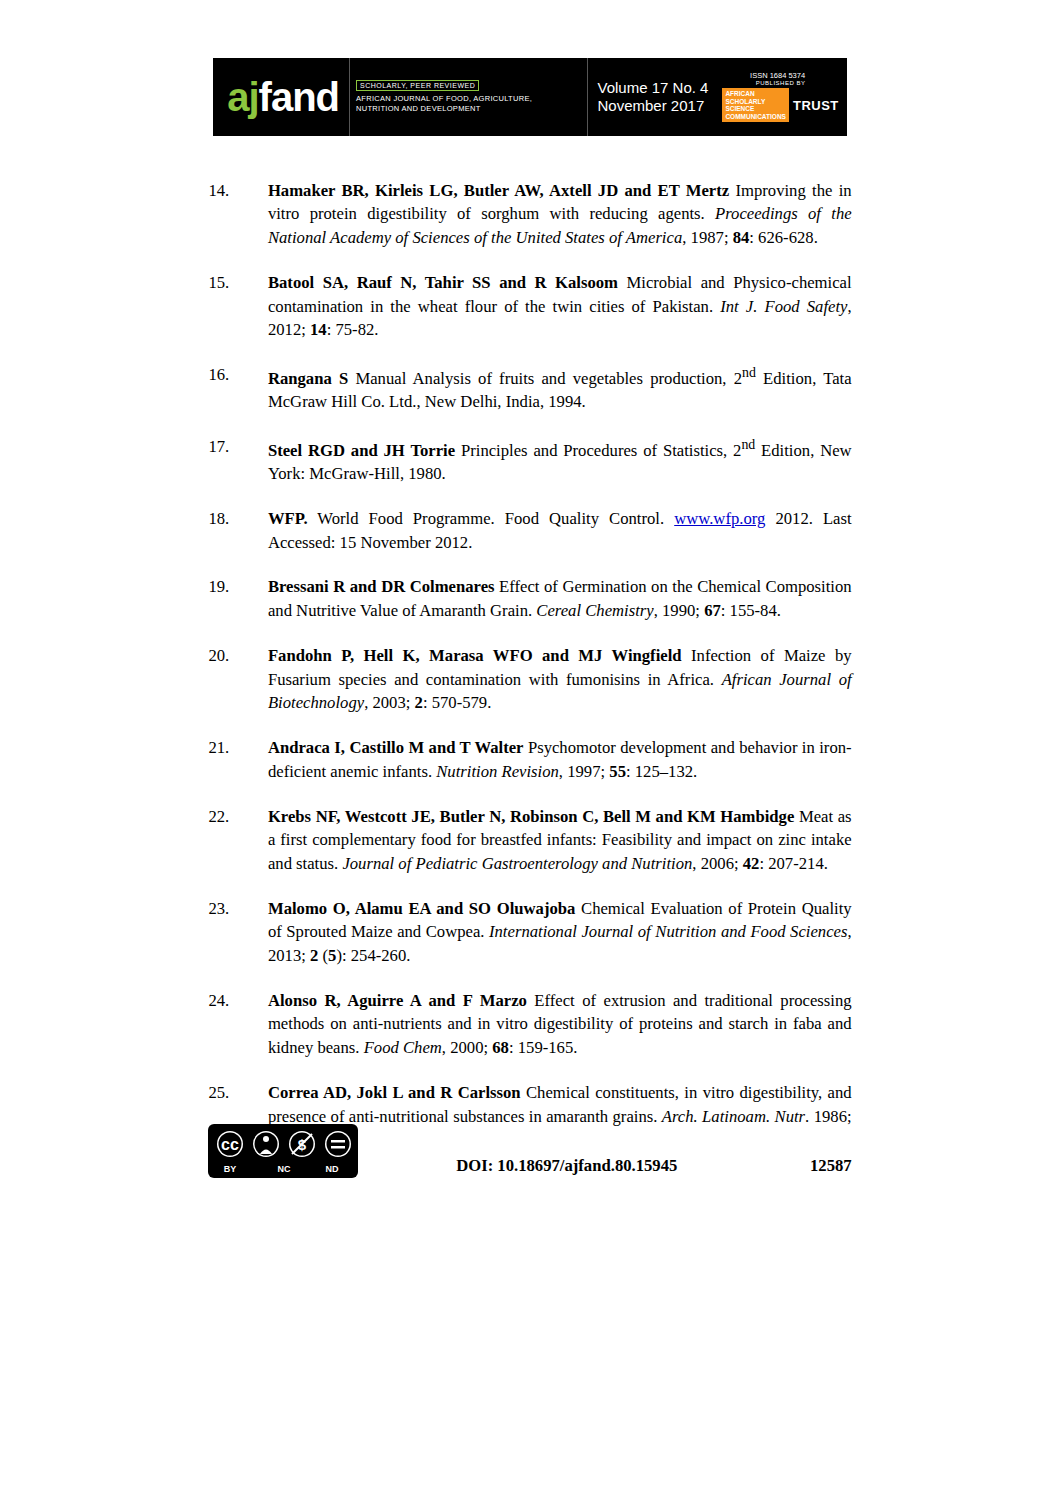aj fand
SCHOLARLY, PEER REVIEWED AFRICAN JOURNAL OF FOOD, AGRICULTURE,
NUTRITION AND DEVELOPMENT
Volume 17 No. 4 November 2017
ISSN 1684 5374
PUBLISHED BY
AFRICAN
SCHOLARLY
SCIENCE
COMMUNICATIONS
TRUST
14. Hamaker BR, Kirleis LG, Butler AW, Axtell JD and ET Mertz Improving the in vitro protein digestibility of sorghum with reducing agents. Proceedings of the National Academy of Sciences of the United States of America, 1987; 84: 626-628.
15. Batool SA, Rauf N, Tahir SS and R Kalsoom Microbial and Physico-chemical contamination in the wheat flour of the twin cities of Pakistan. Int J. Food Safety, 2012; 14: 75-82.
16. Rangana S Manual Analysis of fruits and vegetables production, 2nd Edition, Tata McGraw Hill Co. Ltd., New Delhi, India, 1994.
17. Steel RGD and JH Torrie Principles and Procedures of Statistics, 2nd Edition, New York: McGraw-Hill, 1980.
18. WFP. World Food Programme. Food Quality Control. www.wfp.org 2012. Last Accessed: 15 November 2012.
19. Bressani R and DR Colmenares Effect of Germination on the Chemical Composition and Nutritive Value of Amaranth Grain. Cereal Chemistry, 1990; 67: 155-84.
20. Fandohn P, Hell K, Marasa WFO and MJ Wingfield Infection of Maize by Fusarium species and contamination with fumonisins in Africa. African Journal of Biotechnology, 2003; 2: 570-579.
21. Andraca I, Castillo M and T Walter Psychomotor development and behavior in iron-deficient anemic infants. Nutrition Revision, 1997; 55: 125–132.
22. Krebs NF, Westcott JE, Butler N, Robinson C, Bell M and KM Hambidge Meat as a first complementary food for breastfed infants: Feasibility and impact on zinc intake and status. Journal of Pediatric Gastroenterology and Nutrition, 2006; 42: 207-214.
23. Malomo O, Alamu EA and SO Oluwajoba Chemical Evaluation of Protein Quality of Sprouted Maize and Cowpea. International Journal of Nutrition and Food Sciences, 2013; 2 (5): 254-260.
24. Alonso R, Aguirre A and F Marzo Effect of extrusion and traditional processing methods on anti-nutrients and in vitro digestibility of proteins and starch in faba and kidney beans. Food Chem, 2000; 68: 159-165.
25. Correa AD, Jokl L and R Carlsson Chemical constituents, in vitro digestibility, and presence of anti-nutritional substances in amaranth grains. Arch. Latinoam. Nutr. 1986; 36: 319–326.
cc $ BY NC ND
DOI: 10.18697/ajfand.80.15945
12587